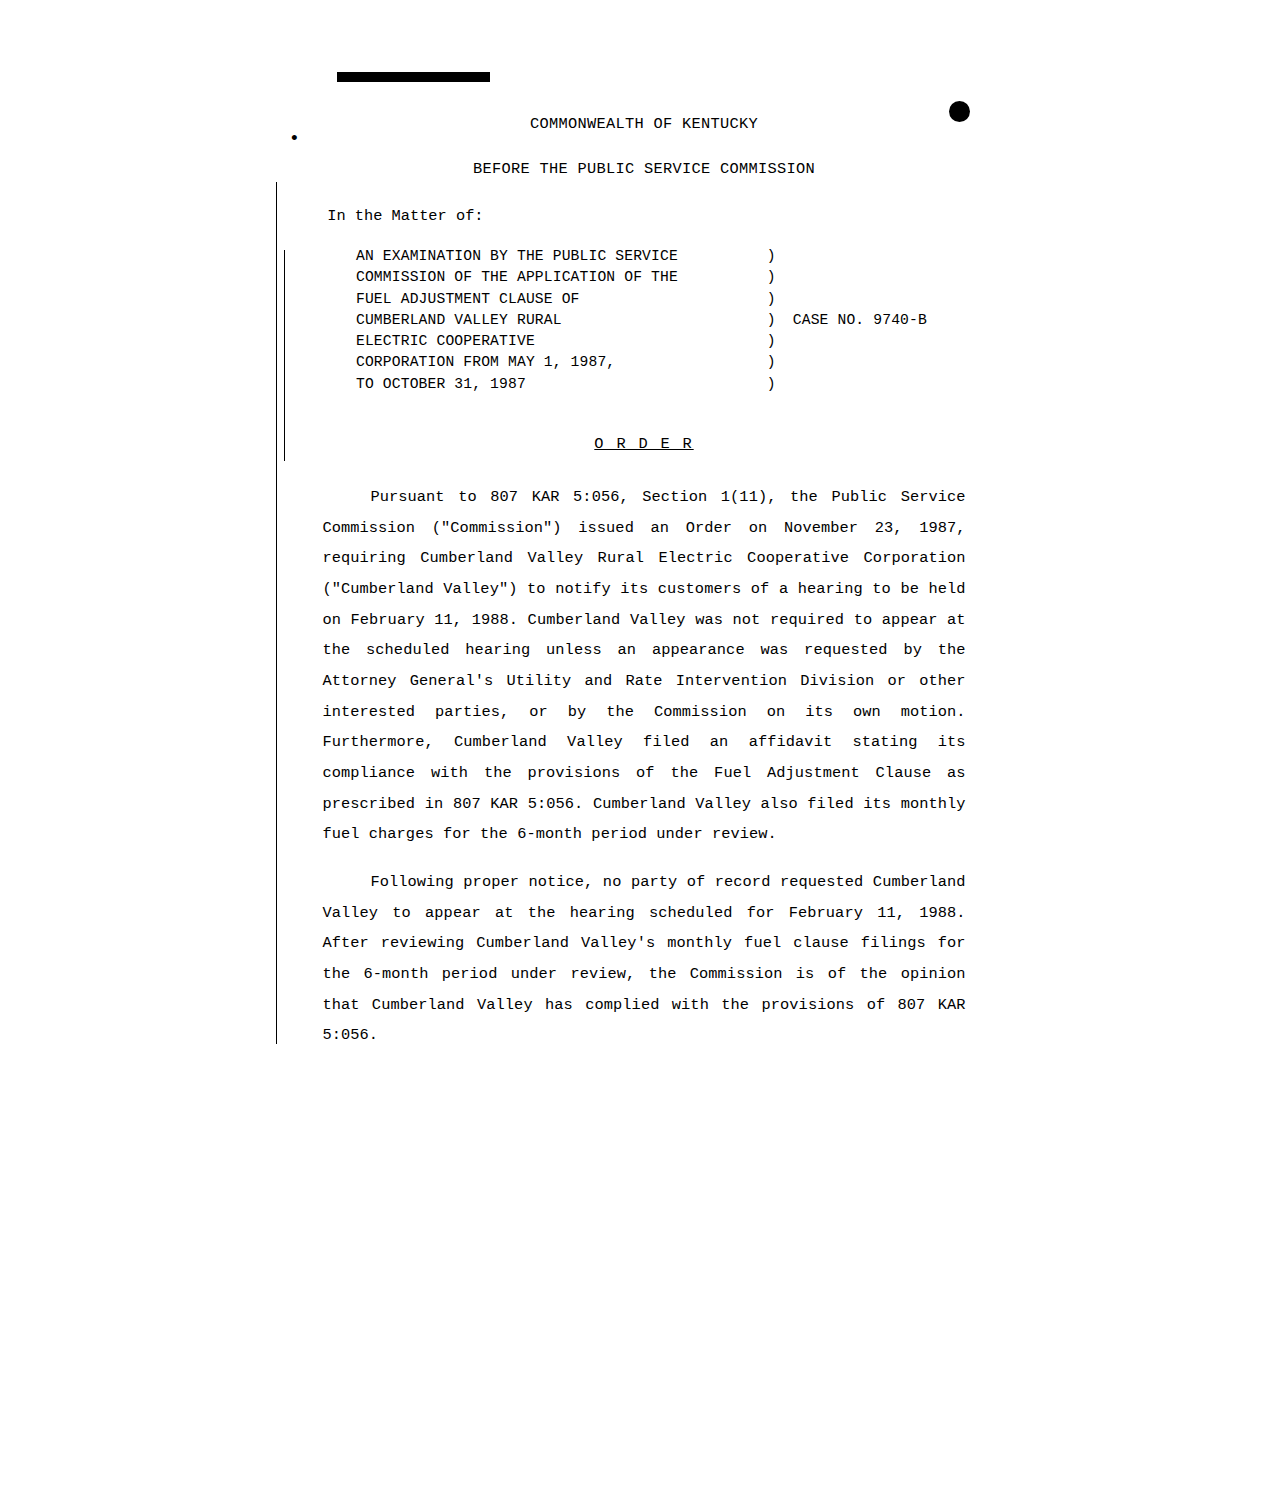•
COMMONWEALTH OF KENTUCKY
BEFORE THE PUBLIC SERVICE COMMISSION
In the Matter of:
| AN EXAMINATION BY THE PUBLIC SERVICE | ) | |
| COMMISSION OF THE APPLICATION OF THE | ) | |
| FUEL ADJUSTMENT CLAUSE OF | ) | |
| CUMBERLAND VALLEY RURAL | ) | CASE NO. 9740-B |
| ELECTRIC COOPERATIVE | ) | |
| CORPORATION FROM MAY 1, 1987, | ) | |
| TO OCTOBER 31, 1987 | ) | |
O R D E R
Pursuant to 807 KAR 5:056, Section 1(11), the Public Service Commission ("Commission") issued an Order on November 23, 1987, requiring Cumberland Valley Rural Electric Cooperative Corporation ("Cumberland Valley") to notify its customers of a hearing to be held on February 11, 1988. Cumberland Valley was not required to appear at the scheduled hearing unless an appearance was requested by the Attorney General's Utility and Rate Intervention Division or other interested parties, or by the Commission on its own motion. Furthermore, Cumberland Valley filed an affidavit stating its compliance with the provisions of the Fuel Adjustment Clause as prescribed in 807 KAR 5:056. Cumberland Valley also filed its monthly fuel charges for the 6-month period under review.
Following proper notice, no party of record requested Cumberland Valley to appear at the hearing scheduled for February 11, 1988. After reviewing Cumberland Valley's monthly fuel clause filings for the 6-month period under review, the Commission is of the opinion that Cumberland Valley has complied with the provisions of 807 KAR 5:056.